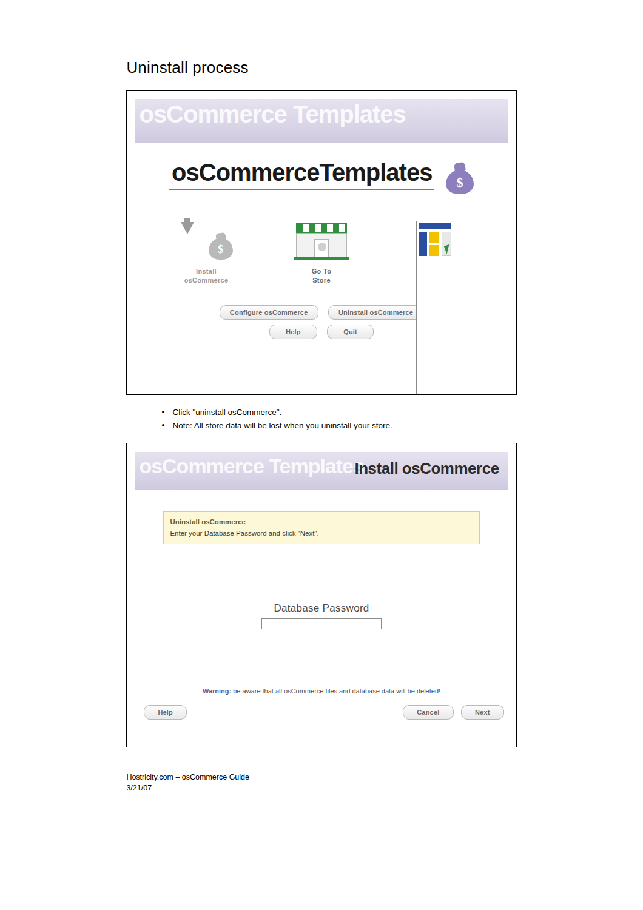Uninstall process
osCommerce Templates
osCommerce Templates $
$
Install
osCommerce
Go To
Store
Select a
Template
Configure osCommerce Uninstall osCommerce
Help Quit
Click "uninstall osCommerce".
Note: All store data will be lost when you uninstall your store.
osCommerce Templates
Install osCommerce
Uninstall osCommerce
Enter your Database Password and click "Next".
Database Password
Warning: be aware that all osCommerce files and database data will be deleted!
Help Cancel Next
Hostricity.com – osCommerce Guide
3/21/07